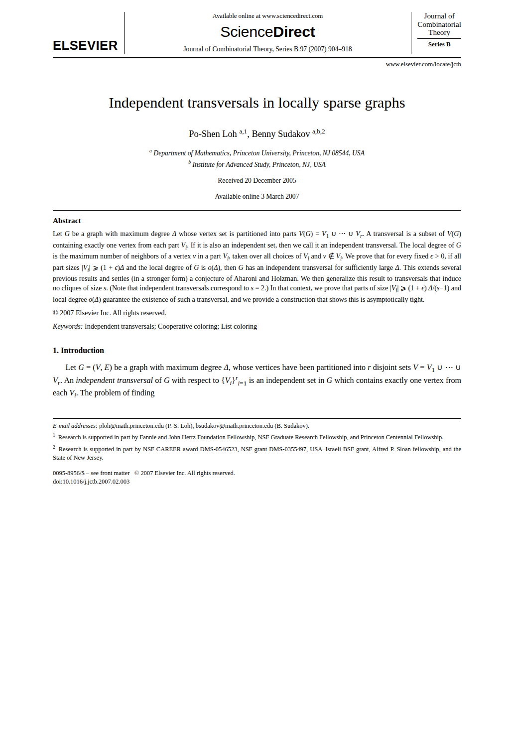ELSEVIER
Available online at www.sciencedirect.com
Science Direct
Journal of Combinatorial Theory, Series B 97 (2007) 904–918
Journal of
Combinatorial
Theory
Series B
www.elsevier.com/locate/jctb
Independent transversals in locally sparse graphs
Po-Shen Loh a,1, Benny Sudakov a,b,2
a Department of Mathematics, Princeton University, Princeton, NJ 08544, USA
b Institute for Advanced Study, Princeton, NJ, USA
Received 20 December 2005
Available online 3 March 2007
Abstract
Let G be a graph with maximum degree Δ whose vertex set is partitioned into parts V(G) = V1 ∪ ⋯ ∪ Vr. A transversal is a subset of V(G) containing exactly one vertex from each part Vi. If it is also an independent set, then we call it an independent transversal. The local degree of G is the maximum number of neighbors of a vertex v in a part Vi, taken over all choices of Vi and v ∉ Vi. We prove that for every fixed ϵ > 0, if all part sizes |Vi| ⩾ (1 + ϵ)Δ and the local degree of G is o(Δ), then G has an independent transversal for sufficiently large Δ. This extends several previous results and settles (in a stronger form) a conjecture of Aharoni and Holzman. We then generalize this result to transversals that induce no cliques of size s. (Note that independent transversals correspond to s = 2.) In that context, we prove that parts of size |Vi| ⩾ (1 + ϵ) Δ/(s−1) and local degree o(Δ) guarantee the existence of such a transversal, and we provide a construction that shows this is asymptotically tight.
© 2007 Elsevier Inc. All rights reserved.
Keywords: Independent transversals; Cooperative coloring; List coloring
1. Introduction
Let G = (V, E) be a graph with maximum degree Δ, whose vertices have been partitioned into r disjoint sets V = V1 ∪ ⋯ ∪ Vr. An independent transversal of G with respect to {Vi}ri=1 is an independent set in G which contains exactly one vertex from each Vi. The problem of finding
E-mail addresses: ploh@math.princeton.edu (P.-S. Loh), bsudakov@math.princeton.edu (B. Sudakov).
1 Research is supported in part by Fannie and John Hertz Foundation Fellowship, NSF Graduate Research Fellowship, and Princeton Centennial Fellowship.
2 Research is supported in part by NSF CAREER award DMS-0546523, NSF grant DMS-0355497, USA–Israeli BSF grant, Alfred P. Sloan fellowship, and the State of New Jersey.
0095-8956/$ – see front matter © 2007 Elsevier Inc. All rights reserved.
doi:10.1016/j.jctb.2007.02.003